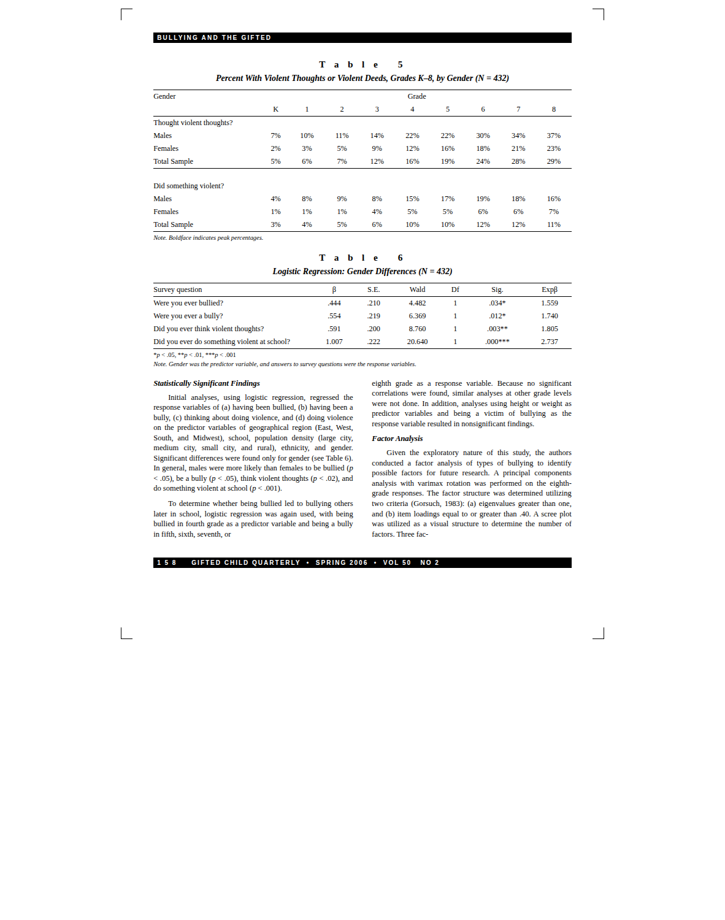Bullying and the Gifted
T a b l e 5
Percent With Violent Thoughts or Violent Deeds, Grades K–8, by Gender (N = 432)
| Gender | Grade |
| | K | 1 | 2 | 3 | 4 | 5 | 6 | 7 | 8 |
| Thought violent thoughts? | |
| Males | 7% | 10% | 11% | 14% | 22% | 22% | 30% | 34% | 37% |
| Females | 2% | 3% | 5% | 9% | 12% | 16% | 18% | 21% | 23% |
| Total Sample | 5% | 6% | 7% | 12% | 16% | 19% | 24% | 28% | 29% |
| Did something violent? | |
| Males | 4% | 8% | 9% | 8% | 15% | 17% | 19% | 18% | 16% |
| Females | 1% | 1% | 1% | 4% | 5% | 5% | 6% | 6% | 7% |
| Total Sample | 3% | 4% | 5% | 6% | 10% | 10% | 12% | 12% | 11% |
Note. Boldface indicates peak percentages.
T a b l e 6
Logistic Regression: Gender Differences (N = 432)
| Survey question | β | S.E. | Wald | Df | Sig. | Expβ |
| Were you ever bullied? | .444 | .210 | 4.482 | 1 | .034* | 1.559 |
| Were you ever a bully? | .554 | .219 | 6.369 | 1 | .012* | 1.740 |
| Did you ever think violent thoughts? | .591 | .200 | 8.760 | 1 | .003** | 1.805 |
| Did you ever do something violent at school? | 1.007 | .222 | 20.640 | 1 | .000*** | 2.737 |
*p < .05, **p < .01, ***p < .001
Note. Gender was the predictor variable, and answers to survey questions were the response variables.
Statistically Significant Findings
Initial analyses, using logistic regression, regressed the response variables of (a) having been bullied, (b) having been a bully, (c) thinking about doing violence, and (d) doing violence on the predictor variables of geographical region (East, West, South, and Midwest), school, population density (large city, medium city, small city, and rural), ethnicity, and gender. Significant differences were found only for gender (see Table 6). In general, males were more likely than females to be bullied (p < .05), be a bully (p < .05), think violent thoughts (p < .02), and do something violent at school (p < .001).
To determine whether being bullied led to bullying others later in school, logistic regression was again used, with being bullied in fourth grade as a predictor variable and being a bully in fifth, sixth, seventh, or
eighth grade as a response variable. Because no significant correlations were found, similar analyses at other grade levels were not done. In addition, analyses using height or weight as predictor variables and being a victim of bullying as the response variable resulted in nonsignificant findings.
Factor Analysis
Given the exploratory nature of this study, the authors conducted a factor analysis of types of bullying to identify possible factors for future research. A principal components analysis with varimax rotation was performed on the eighth-grade responses. The factor structure was determined utilizing two criteria (Gorsuch, 1983): (a) eigenvalues greater than one, and (b) item loadings equal to or greater than .40. A scree plot was utilized as a visual structure to determine the number of factors. Three fac-
1 5 8 Gifted Child Quarterly • Spring 2006 • Vol 50 No 2